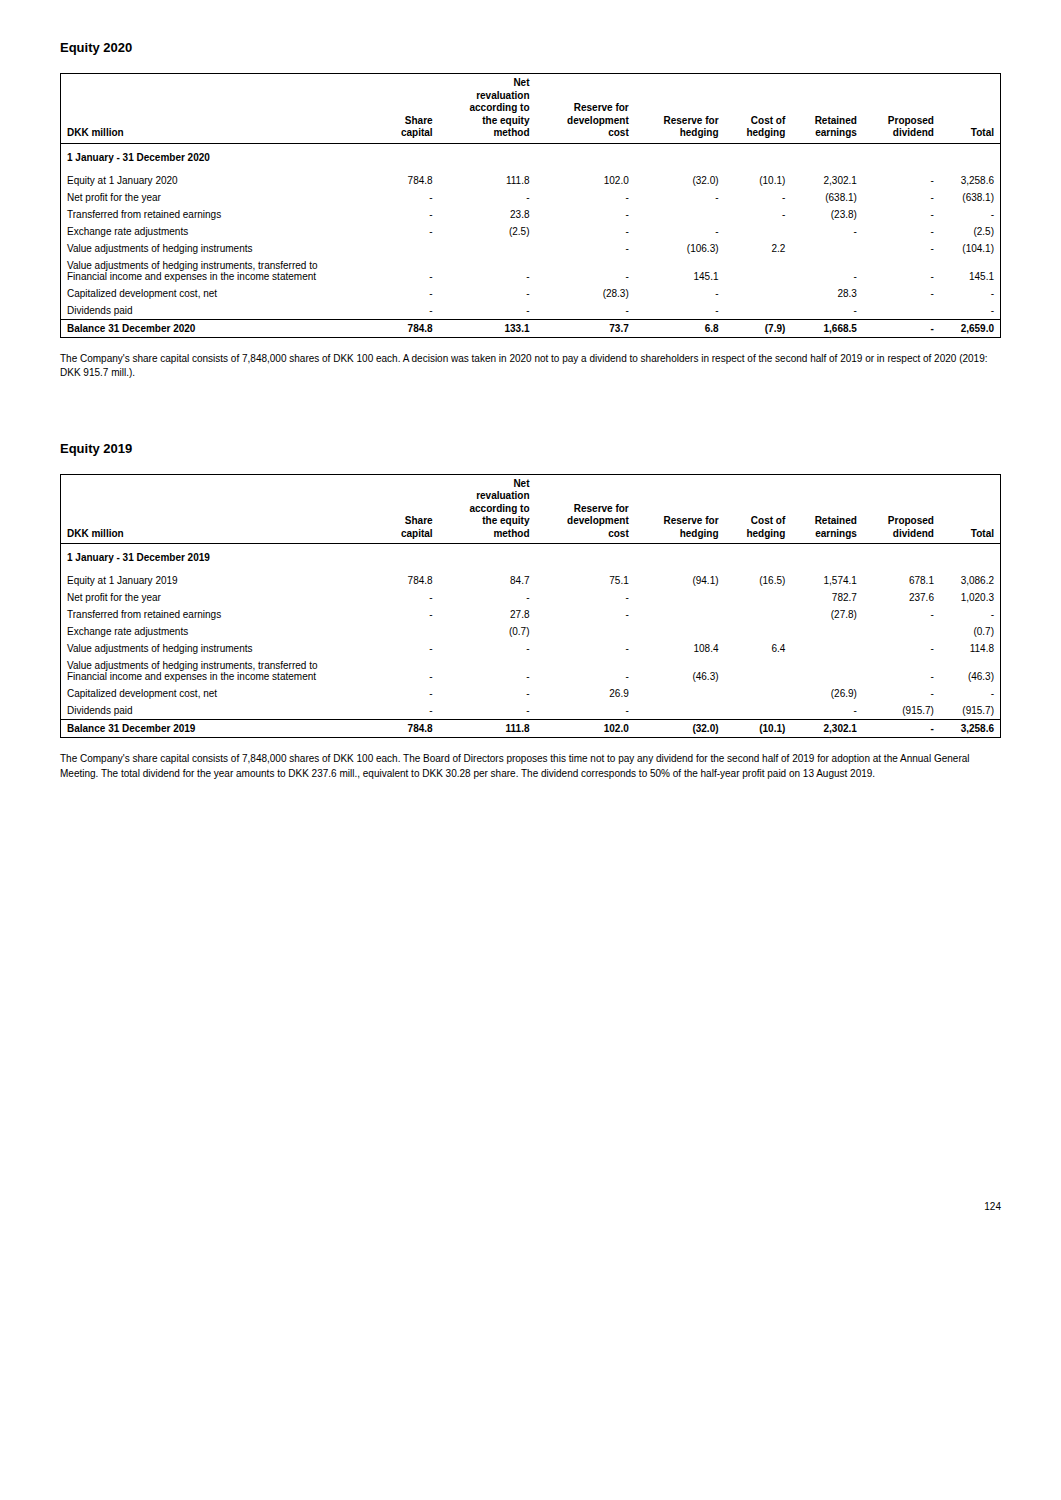Equity 2020
| DKK million | Share capital | Net revaluation according to the equity method | Reserve for development cost | Reserve for hedging | Cost of hedging | Retained earnings | Proposed dividend | Total |
| --- | --- | --- | --- | --- | --- | --- | --- | --- |
| 1 January - 31 December 2020 |
| Equity at 1 January 2020 | 784.8 | 111.8 | 102.0 | (32.0) | (10.1) | 2,302.1 | - | 3,258.6 |
| Net profit for the year | - | - | - | - | - | (638.1) | - | (638.1) |
| Transferred from retained earnings | - | 23.8 | - | | - | (23.8) | - | - |
| Exchange rate adjustments | - | (2.5) | - | - | | - | - | (2.5) |
| Value adjustments of hedging instruments | | | - | (106.3) | 2.2 | | - | (104.1) |
| Value adjustments of hedging instruments, transferred to Financial income and expenses in the income statement | - | - | - | 145.1 | | - | - | 145.1 |
| Capitalized development cost, net | - | - | (28.3) | - | | 28.3 | - | - |
| Dividends paid | - | - | - | - | | - | | - |
| Balance 31 December 2020 | 784.8 | 133.1 | 73.7 | 6.8 | (7.9) | 1,668.5 | - | 2,659.0 |
The Company's share capital consists of 7,848,000 shares of DKK 100 each. A decision was taken in 2020 not to pay a dividend to shareholders in respect of the second half of 2019 or in respect of 2020 (2019: DKK 915.7 mill.).
Equity 2019
| DKK million | Share capital | Net revaluation according to the equity method | Reserve for development cost | Reserve for hedging | Cost of hedging | Retained earnings | Proposed dividend | Total |
| --- | --- | --- | --- | --- | --- | --- | --- | --- |
| 1 January - 31 December 2019 |
| Equity at 1 January 2019 | 784.8 | 84.7 | 75.1 | (94.1) | (16.5) | 1,574.1 | 678.1 | 3,086.2 |
| Net profit for the year | - | - | - | | | 782.7 | 237.6 | 1,020.3 |
| Transferred from retained earnings | - | 27.8 | - | | | (27.8) | - | - |
| Exchange rate adjustments | | (0.7) | | | | | | (0.7) |
| Value adjustments of hedging instruments | - | - | - | 108.4 | 6.4 | | - | 114.8 |
| Value adjustments of hedging instruments, transferred to Financial income and expenses in the income statement | - | - | - | (46.3) | | | - | (46.3) |
| Capitalized development cost, net | - | - | 26.9 | | | (26.9) | - | - |
| Dividends paid | - | - | - | | | - | (915.7) | (915.7) |
| Balance 31 December 2019 | 784.8 | 111.8 | 102.0 | (32.0) | (10.1) | 2,302.1 | - | 3,258.6 |
The Company's share capital consists of 7,848,000 shares of DKK 100 each. The Board of Directors proposes this time not to pay any dividend for the second half of 2019 for adoption at the Annual General Meeting. The total dividend for the year amounts to DKK 237.6 mill., equivalent to DKK 30.28 per share. The dividend corresponds to 50% of the half-year profit paid on 13 August 2019.
124